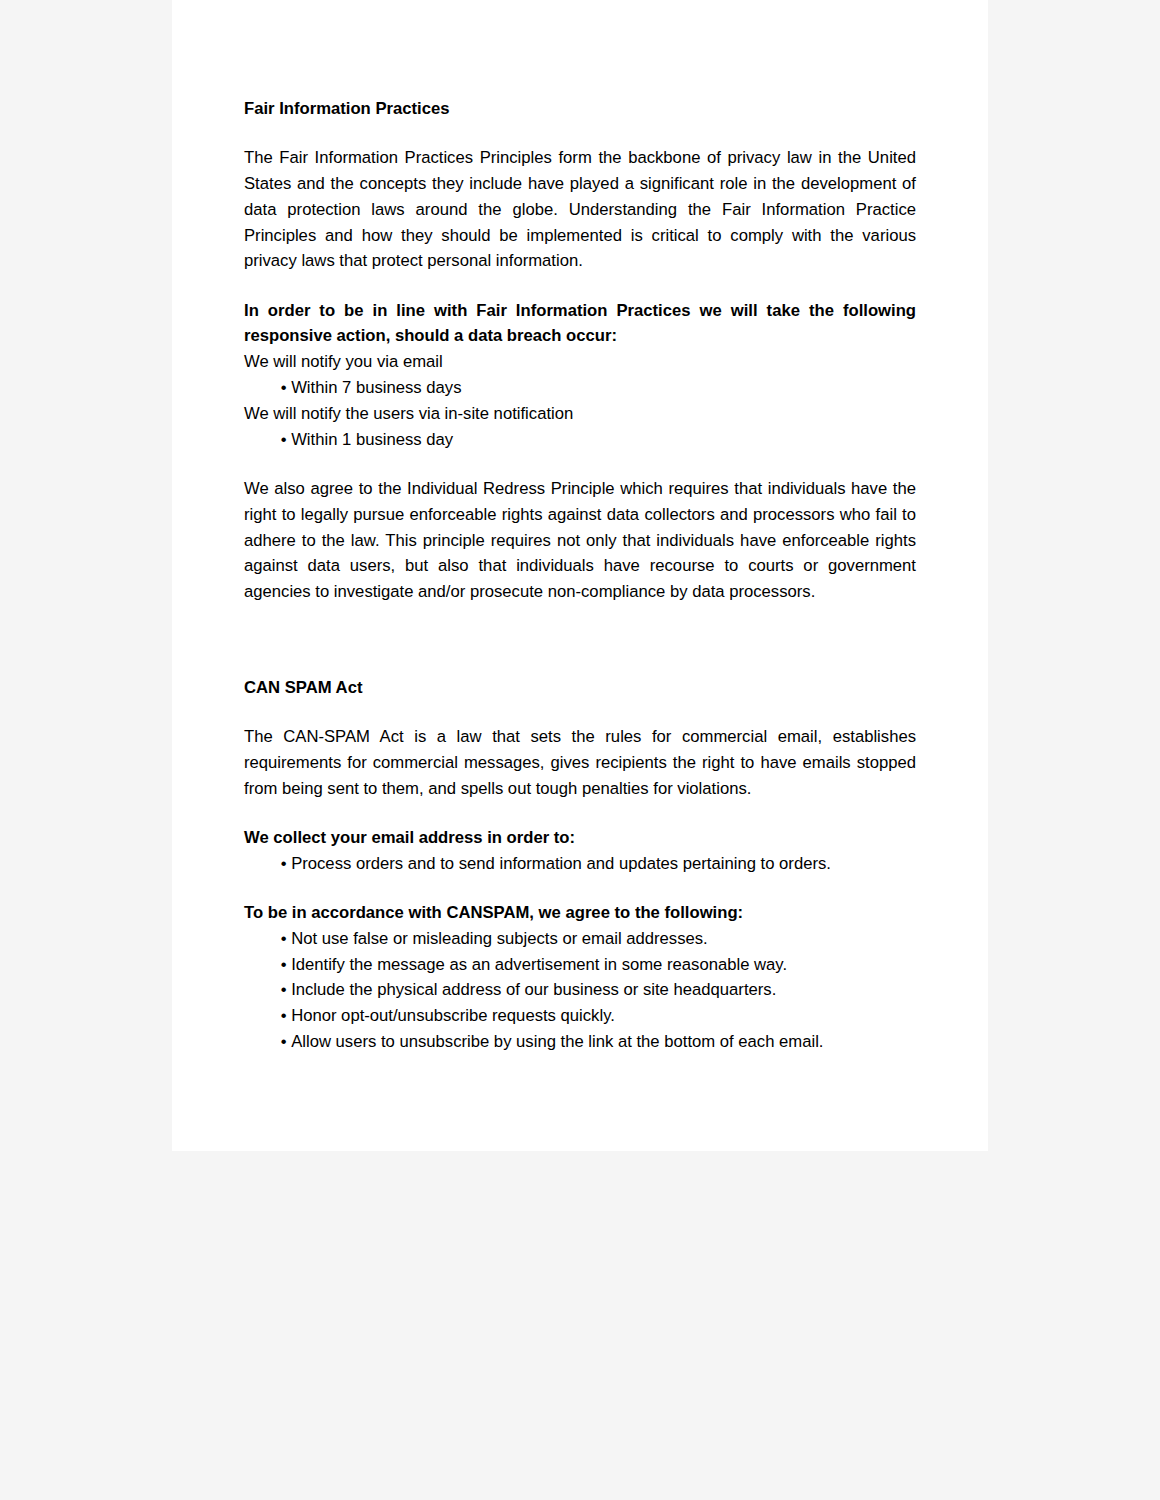Fair Information Practices
The Fair Information Practices Principles form the backbone of privacy law in the United States and the concepts they include have played a significant role in the development of data protection laws around the globe. Understanding the Fair Information Practice Principles and how they should be implemented is critical to comply with the various privacy laws that protect personal information.
In order to be in line with Fair Information Practices we will take the following responsive action, should a data breach occur:
We will notify you via email
Within 7 business days
We will notify the users via in-site notification
Within 1 business day
We also agree to the Individual Redress Principle which requires that individuals have the right to legally pursue enforceable rights against data collectors and processors who fail to adhere to the law. This principle requires not only that individuals have enforceable rights against data users, but also that individuals have recourse to courts or government agencies to investigate and/or prosecute non-compliance by data processors.
CAN SPAM Act
The CAN-SPAM Act is a law that sets the rules for commercial email, establishes requirements for commercial messages, gives recipients the right to have emails stopped from being sent to them, and spells out tough penalties for violations.
We collect your email address in order to:
Process orders and to send information and updates pertaining to orders.
To be in accordance with CANSPAM, we agree to the following:
Not use false or misleading subjects or email addresses.
Identify the message as an advertisement in some reasonable way.
Include the physical address of our business or site headquarters.
Honor opt-out/unsubscribe requests quickly.
Allow users to unsubscribe by using the link at the bottom of each email.